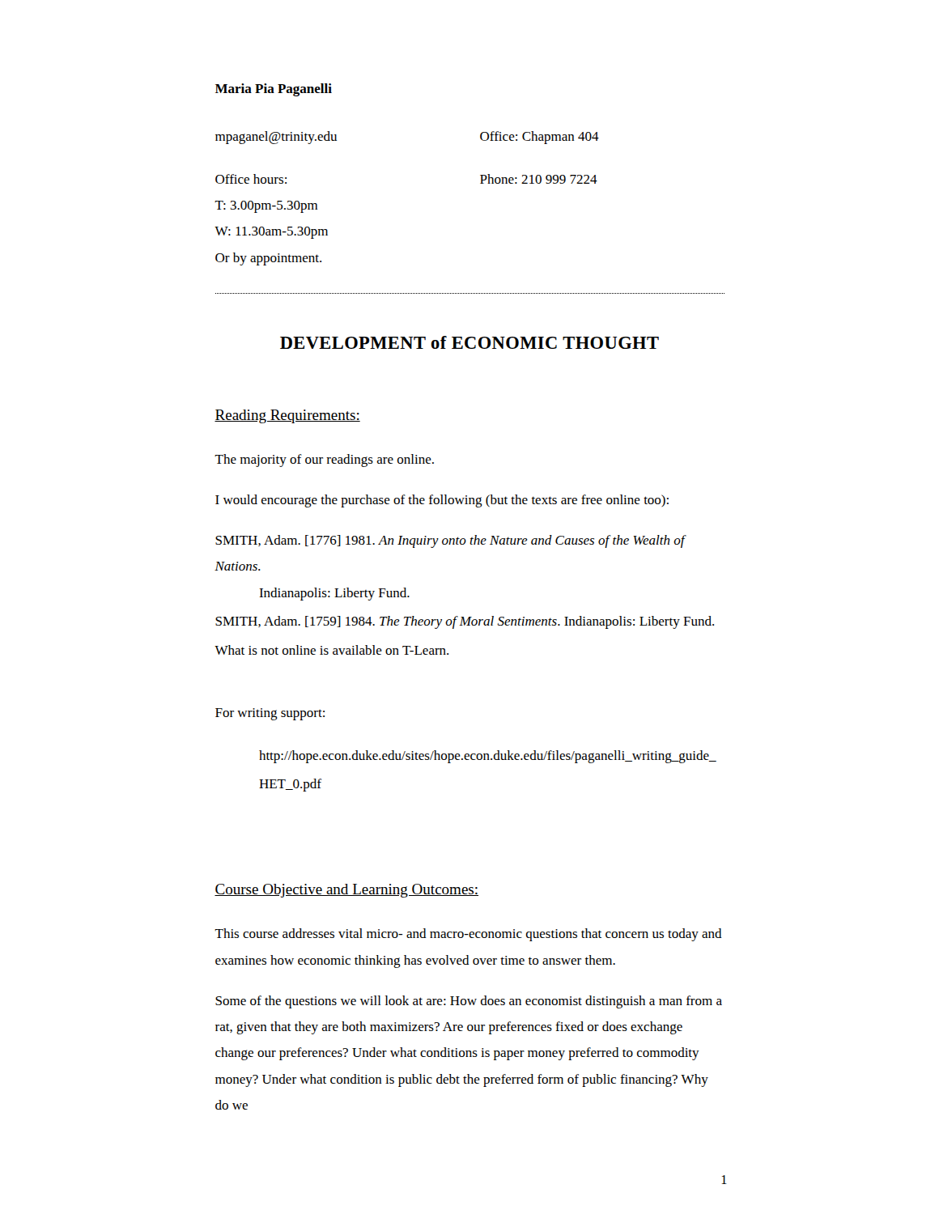Maria Pia Paganelli
| mpaganel@trinity.edu | Office: Chapman 404 |
| Office hours: T: 3.00pm-5.30pm W: 11.30am-5.30pm Or by appointment. | Phone: 210 999 7224 |
DEVELOPMENT of ECONOMIC THOUGHT
Reading Requirements:
The majority of our readings are online.
I would encourage the purchase of the following (but the texts are free online too):
SMITH, Adam. [1776] 1981. An Inquiry onto the Nature and Causes of the Wealth of Nations. Indianapolis: Liberty Fund.
SMITH, Adam. [1759] 1984. The Theory of Moral Sentiments. Indianapolis: Liberty Fund.
What is not online is available on T-Learn.
For writing support:
http://hope.econ.duke.edu/sites/hope.econ.duke.edu/files/paganelli_writing_guide_HET_0.pdf
Course Objective and Learning Outcomes:
This course addresses vital micro- and macro-economic questions that concern us today and examines how economic thinking has evolved over time to answer them.
Some of the questions we will look at are: How does an economist distinguish a man from a rat, given that they are both maximizers? Are our preferences fixed or does exchange change our preferences? Under what conditions is paper money preferred to commodity money? Under what condition is public debt the preferred form of public financing? Why do we
1